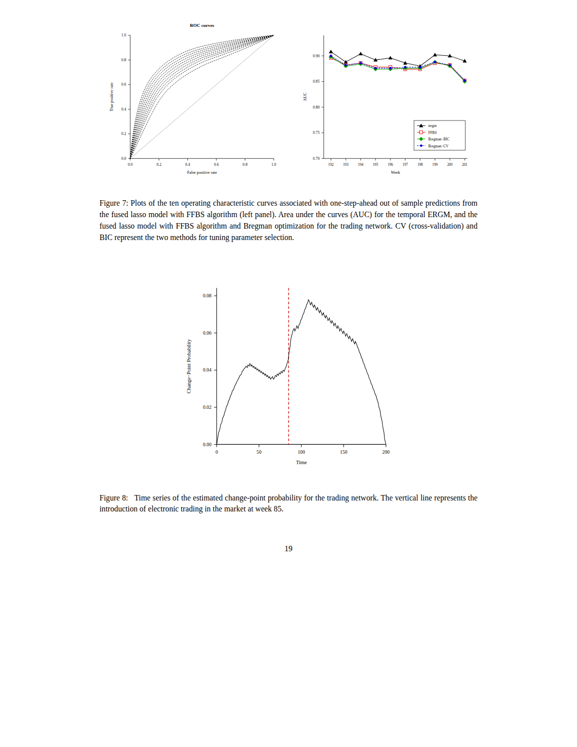ROC curves ROC curves 0.0 0.2 0.4 0.6 0.8 1.0 0.0 0.2 0.4 0.6 0.8 1.0 False positive rate True positive rate
AUC by week 192 193 194 195 196 197 198 199 200 201 0.70 0.75 0.80 0.85 0.90 Week AUC tergm FFBS Bregman−BIC Bregman−CV
Figure 7: Plots of the ten operating characteristic curves associated with one-step-ahead out of sample predictions from the fused lasso model with FFBS algorithm (left panel). Area under the curves (AUC) for the temporal ERGM, and the fused lasso model with FFBS algorithm and Bregman optimization for the trading network. CV (cross-validation) and BIC represent the two methods for tuning parameter selection.
Change-point probability time series 0 50 100 150 200 0.00 0.02 0.04 0.06 0.08 Time Change−Point Probability
Figure 8: Time series of the estimated change-point probability for the trading network. The vertical line represents the introduction of electronic trading in the market at week 85.
19